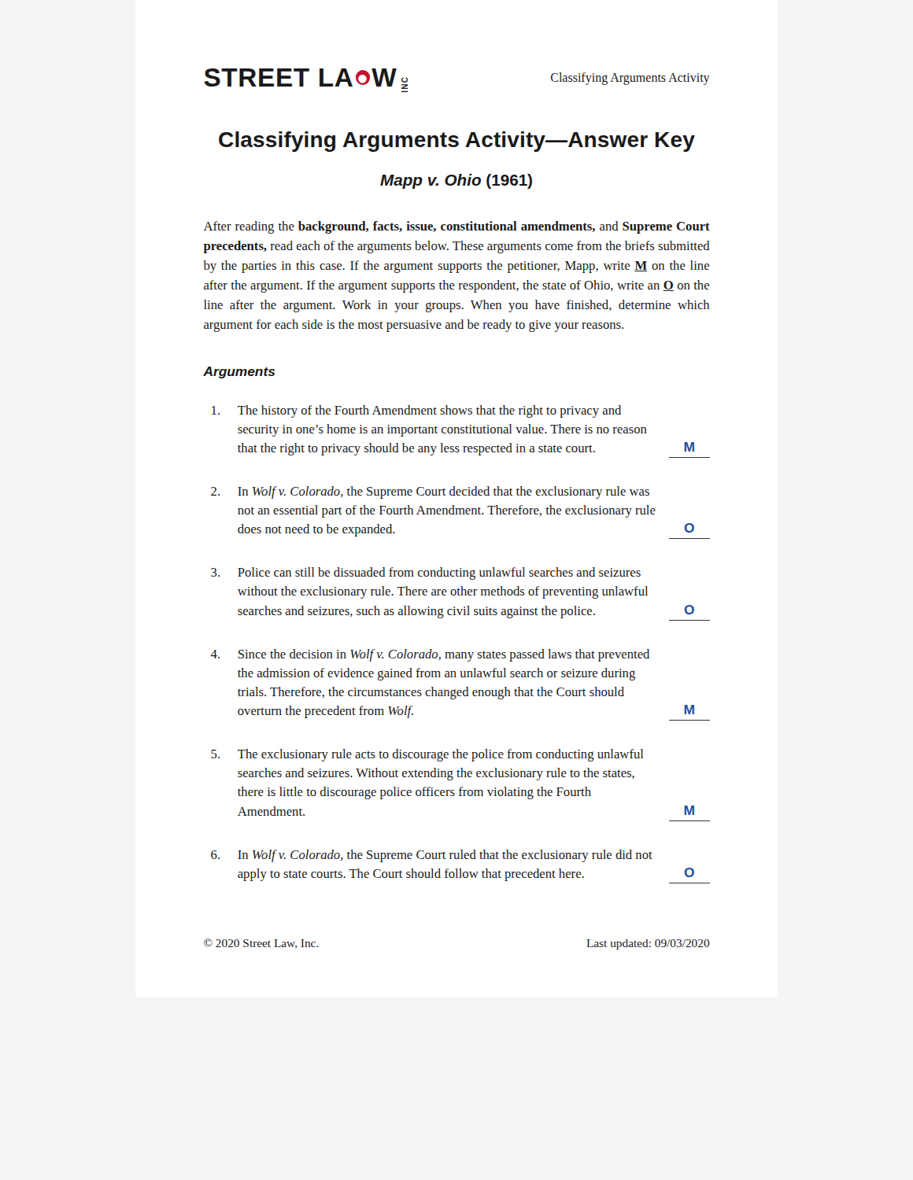STREET LA●WINC
Classifying Arguments Activity
Classifying Arguments Activity—Answer Key
Mapp v. Ohio (1961)
After reading the background, facts, issue, constitutional amendments, and Supreme Court precedents, read each of the arguments below. These arguments come from the briefs submitted by the parties in this case. If the argument supports the petitioner, Mapp, write M on the line after the argument. If the argument supports the respondent, the state of Ohio, write an O on the line after the argument. Work in your groups. When you have finished, determine which argument for each side is the most persuasive and be ready to give your reasons.
Arguments
The history of the Fourth Amendment shows that the right to privacy and security in one’s home is an important constitutional value. There is no reason that the right to privacy should be any less respected in a state court.
M
In Wolf v. Colorado, the Supreme Court decided that the exclusionary rule was not an essential part of the Fourth Amendment. Therefore, the exclusionary rule does not need to be expanded.
O
Police can still be dissuaded from conducting unlawful searches and seizures without the exclusionary rule. There are other methods of preventing unlawful searches and seizures, such as allowing civil suits against the police.
O
Since the decision in Wolf v. Colorado, many states passed laws that prevented the admission of evidence gained from an unlawful search or seizure during trials. Therefore, the circumstances changed enough that the Court should overturn the precedent from Wolf.
M
The exclusionary rule acts to discourage the police from conducting unlawful searches and seizures. Without extending the exclusionary rule to the states, there is little to discourage police officers from violating the Fourth Amendment.
M
In Wolf v. Colorado, the Supreme Court ruled that the exclusionary rule did not apply to state courts. The Court should follow that precedent here.
O
© 2020 Street Law, Inc.
Last updated: 09/03/2020